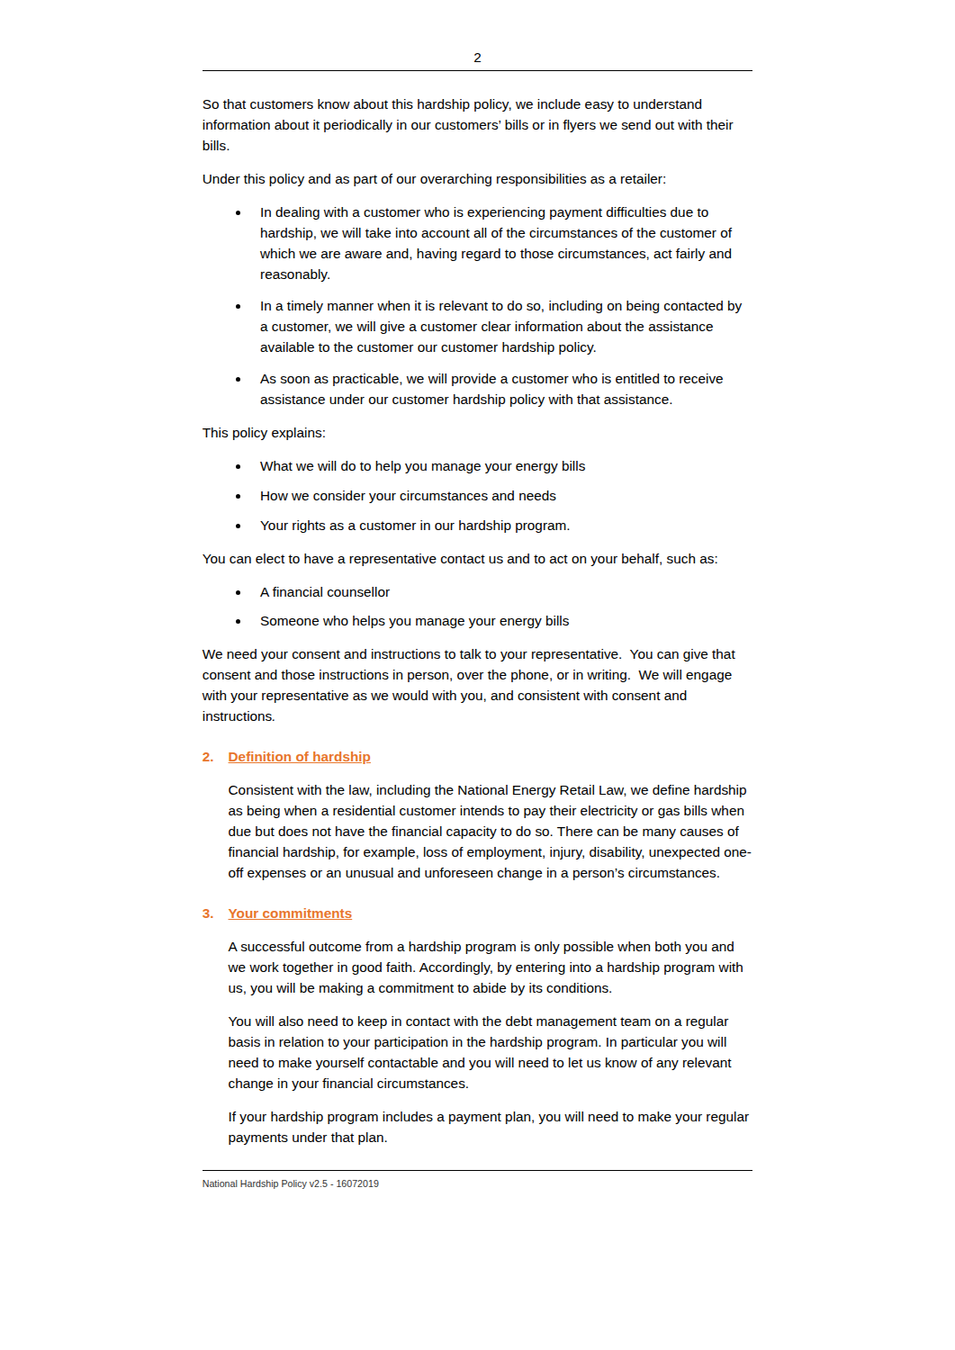2
So that customers know about this hardship policy, we include easy to understand information about it periodically in our customers’ bills or in flyers we send out with their bills.
Under this policy and as part of our overarching responsibilities as a retailer:
In dealing with a customer who is experiencing payment difficulties due to hardship, we will take into account all of the circumstances of the customer of which we are aware and, having regard to those circumstances, act fairly and reasonably.
In a timely manner when it is relevant to do so, including on being contacted by a customer, we will give a customer clear information about the assistance available to the customer our customer hardship policy.
As soon as practicable, we will provide a customer who is entitled to receive assistance under our customer hardship policy with that assistance.
This policy explains:
What we will do to help you manage your energy bills
How we consider your circumstances and needs
Your rights as a customer in our hardship program.
You can elect to have a representative contact us and to act on your behalf, such as:
A financial counsellor
Someone who helps you manage your energy bills
We need your consent and instructions to talk to your representative. You can give that consent and those instructions in person, over the phone, or in writing. We will engage with your representative as we would with you, and consistent with consent and instructions.
2. Definition of hardship
Consistent with the law, including the National Energy Retail Law, we define hardship as being when a residential customer intends to pay their electricity or gas bills when due but does not have the financial capacity to do so. There can be many causes of financial hardship, for example, loss of employment, injury, disability, unexpected one-off expenses or an unusual and unforeseen change in a person’s circumstances.
3. Your commitments
A successful outcome from a hardship program is only possible when both you and we work together in good faith. Accordingly, by entering into a hardship program with us, you will be making a commitment to abide by its conditions.
You will also need to keep in contact with the debt management team on a regular basis in relation to your participation in the hardship program. In particular you will need to make yourself contactable and you will need to let us know of any relevant change in your financial circumstances.
If your hardship program includes a payment plan, you will need to make your regular payments under that plan.
National Hardship Policy v2.5 - 16072019